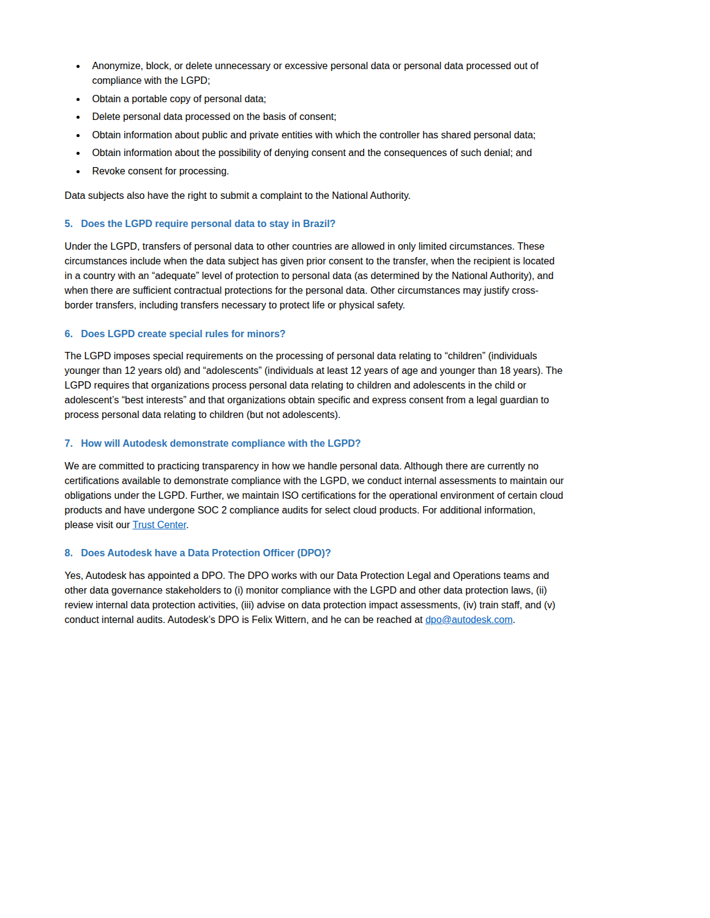Anonymize, block, or delete unnecessary or excessive personal data or personal data processed out of compliance with the LGPD;
Obtain a portable copy of personal data;
Delete personal data processed on the basis of consent;
Obtain information about public and private entities with which the controller has shared personal data;
Obtain information about the possibility of denying consent and the consequences of such denial; and
Revoke consent for processing.
Data subjects also have the right to submit a complaint to the National Authority.
5. Does the LGPD require personal data to stay in Brazil?
Under the LGPD, transfers of personal data to other countries are allowed in only limited circumstances. These circumstances include when the data subject has given prior consent to the transfer, when the recipient is located in a country with an “adequate” level of protection to personal data (as determined by the National Authority), and when there are sufficient contractual protections for the personal data. Other circumstances may justify cross-border transfers, including transfers necessary to protect life or physical safety.
6. Does LGPD create special rules for minors?
The LGPD imposes special requirements on the processing of personal data relating to “children” (individuals younger than 12 years old) and “adolescents” (individuals at least 12 years of age and younger than 18 years). The LGPD requires that organizations process personal data relating to children and adolescents in the child or adolescent’s “best interests” and that organizations obtain specific and express consent from a legal guardian to process personal data relating to children (but not adolescents).
7. How will Autodesk demonstrate compliance with the LGPD?
We are committed to practicing transparency in how we handle personal data. Although there are currently no certifications available to demonstrate compliance with the LGPD, we conduct internal assessments to maintain our obligations under the LGPD. Further, we maintain ISO certifications for the operational environment of certain cloud products and have undergone SOC 2 compliance audits for select cloud products. For additional information, please visit our Trust Center.
8. Does Autodesk have a Data Protection Officer (DPO)?
Yes, Autodesk has appointed a DPO. The DPO works with our Data Protection Legal and Operations teams and other data governance stakeholders to (i) monitor compliance with the LGPD and other data protection laws, (ii) review internal data protection activities, (iii) advise on data protection impact assessments, (iv) train staff, and (v) conduct internal audits. Autodesk’s DPO is Felix Wittern, and he can be reached at dpo@autodesk.com.